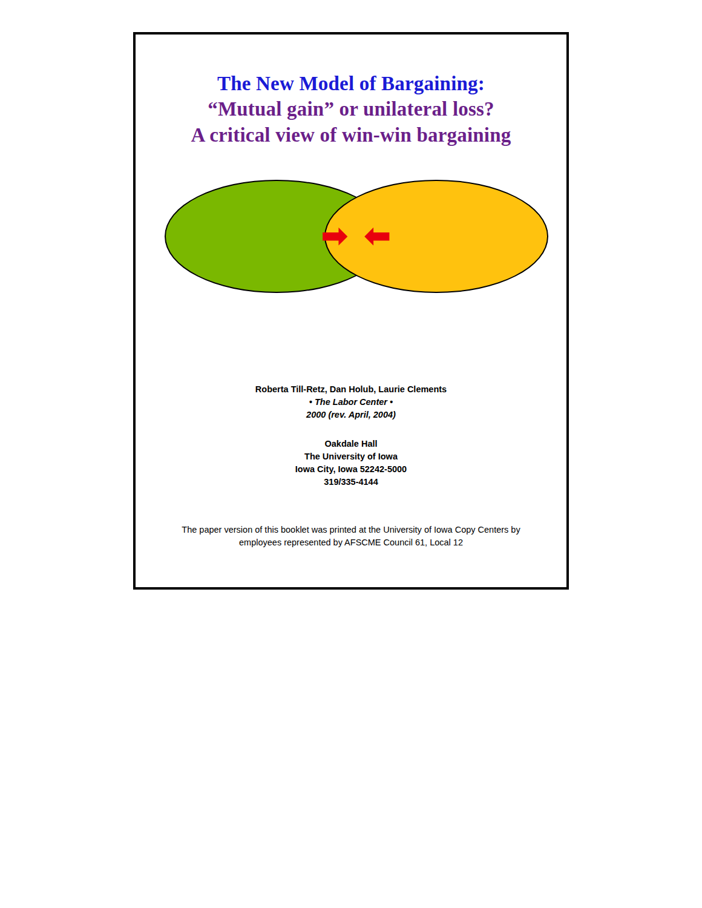The New Model of Bargaining: “Mutual gain” or unilateral loss? A critical view of win-win bargaining
➡
⬅
Roberta Till-Retz, Dan Holub, Laurie Clements
• The Labor Center •
2000 (rev. April, 2004)
Oakdale Hall
The University of Iowa
Iowa City, Iowa 52242-5000
319/335-4144
The paper version of this booklet was printed at the University of Iowa Copy Centers by employees represented by AFSCME Council 61, Local 12